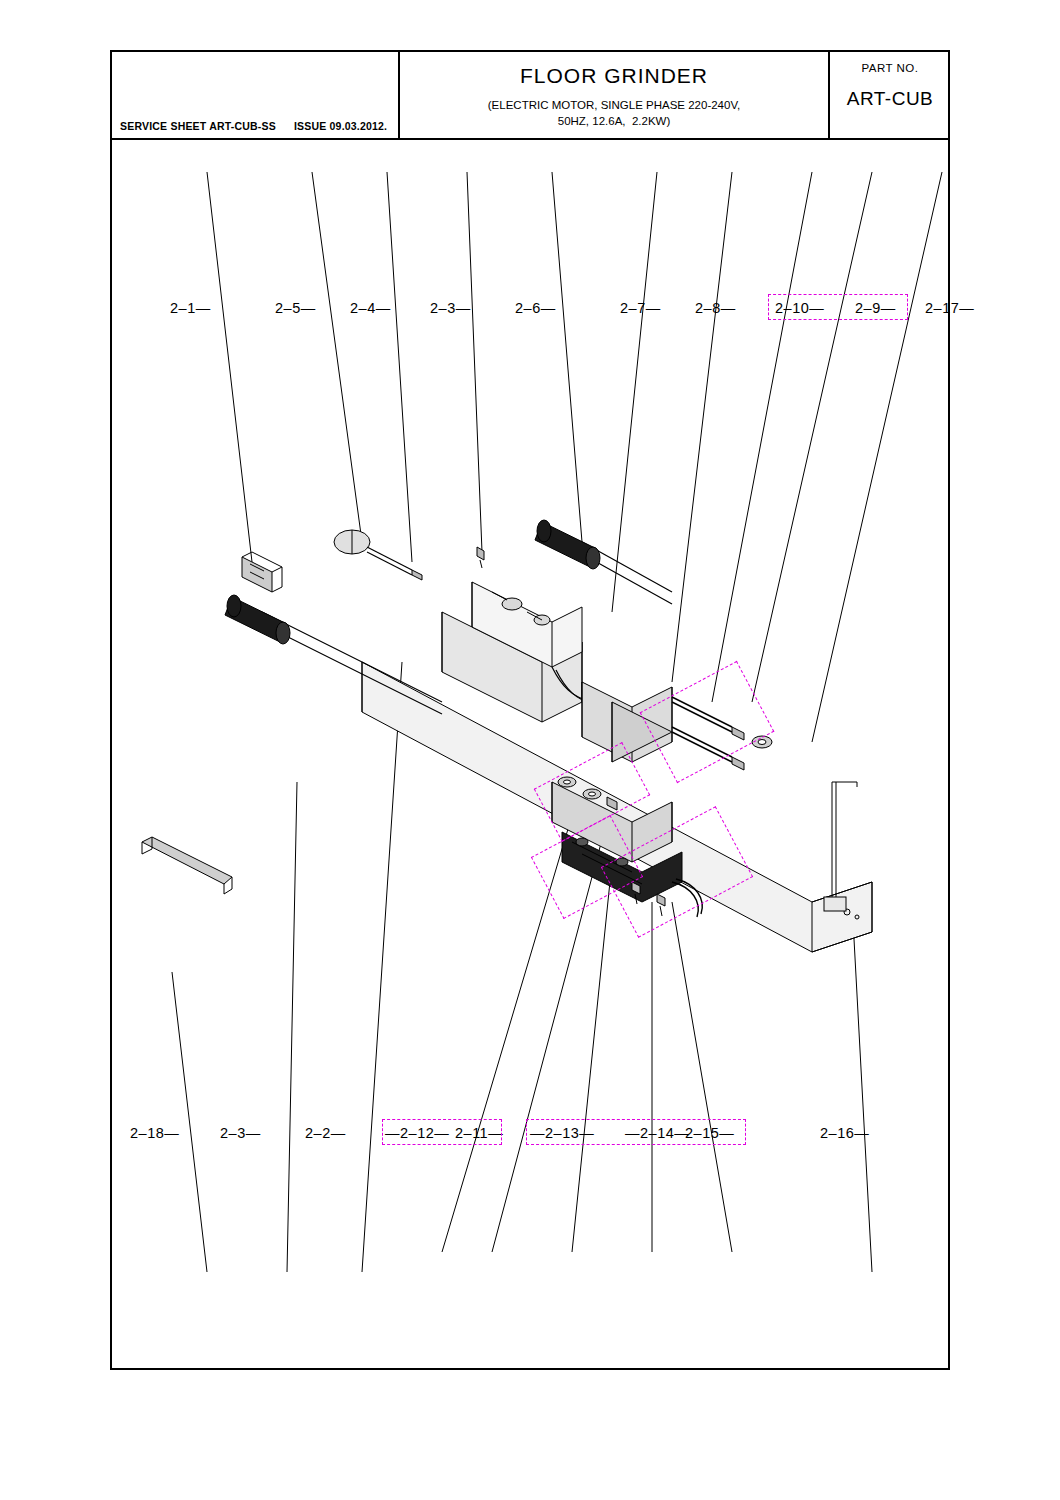SERVICE SHEET ART-CUB-SSISSUE 09.03.2012.
FLOOR GRINDER
(ELECTRIC MOTOR, SINGLE PHASE 220-240V,
50HZ, 12.6A, 2.2KW)
PART NO.
ART-CUB
2–1—
2–5—
2–4—
2–3—
2–6—
2–7—
2–8—
2–10—
2–9—
2–17—
2–18—
2–3—
2–2—
—2–12—
2–11—
—2–13—
—2–14—
2–15—
2–16—